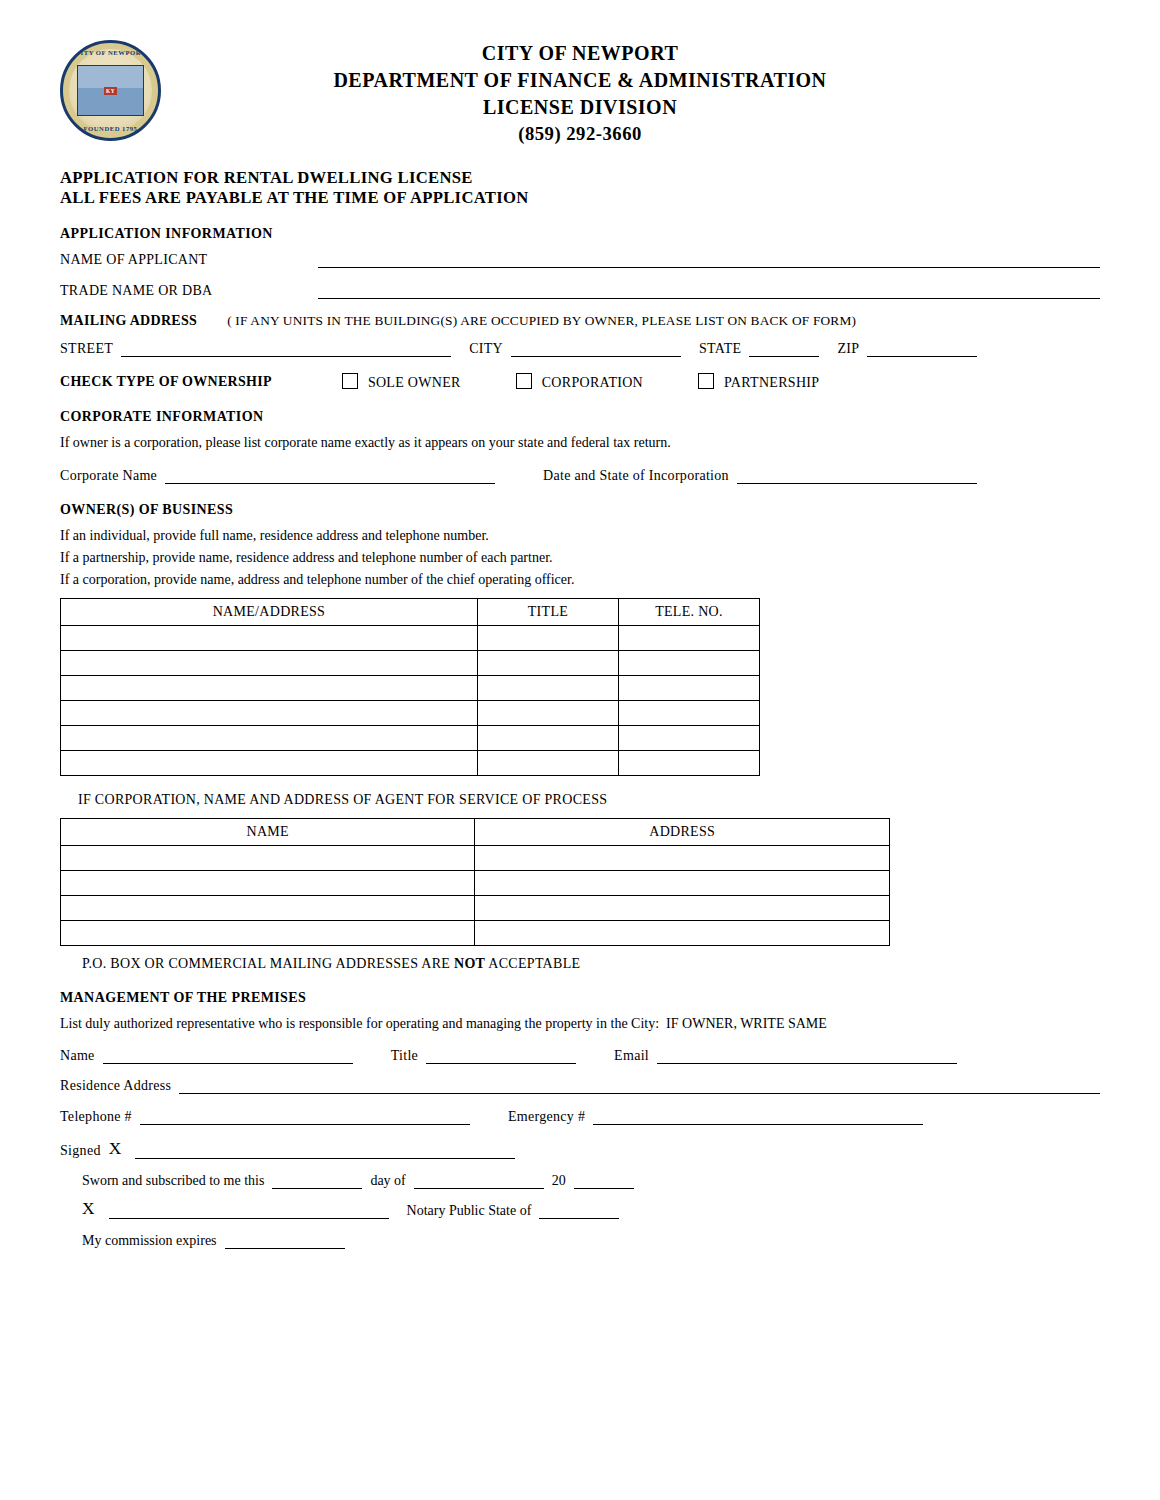CITY OF NEWPORT
KY
FOUNDED 1795
CITY OF NEWPORT
DEPARTMENT OF FINANCE & ADMINISTRATION
LICENSE DIVISION
(859) 292-3660
APPLICATION FOR RENTAL DWELLING LICENSE ALL FEES ARE PAYABLE AT THE TIME OF APPLICATION
APPLICATION INFORMATION
NAME OF APPLICANT
TRADE NAME OR DBA
MAILING ADDRESS ( IF ANY UNITS IN THE BUILDING(S) ARE OCCUPIED BY OWNER, PLEASE LIST ON BACK OF FORM)
STREET CITY STATE ZIP
CHECK TYPE OF OWNERSHIP SOLE OWNER CORPORATION PARTNERSHIP
CORPORATE INFORMATION
If owner is a corporation, please list corporate name exactly as it appears on your state and federal tax return.
Corporate Name Date and State of Incorporation
OWNER(S) OF BUSINESS
If an individual, provide full name, residence address and telephone number.
If a partnership, provide name, residence address and telephone number of each partner.
If a corporation, provide name, address and telephone number of the chief operating officer.
| NAME/ADDRESS | TITLE | TELE. NO. |
| --- | --- | --- |
IF CORPORATION, NAME AND ADDRESS OF AGENT FOR SERVICE OF PROCESS
| NAME | ADDRESS |
| --- | --- |
P.O. BOX OR COMMERCIAL MAILING ADDRESSES ARE NOT ACCEPTABLE
MANAGEMENT OF THE PREMISES
List duly authorized representative who is responsible for operating and managing the property in the City: IF OWNER, WRITE SAME
Name Title Email
Residence Address
Telephone # Emergency #
Signed X
Sworn and subscribed to me this day of 20
X Notary Public State of
My commission expires